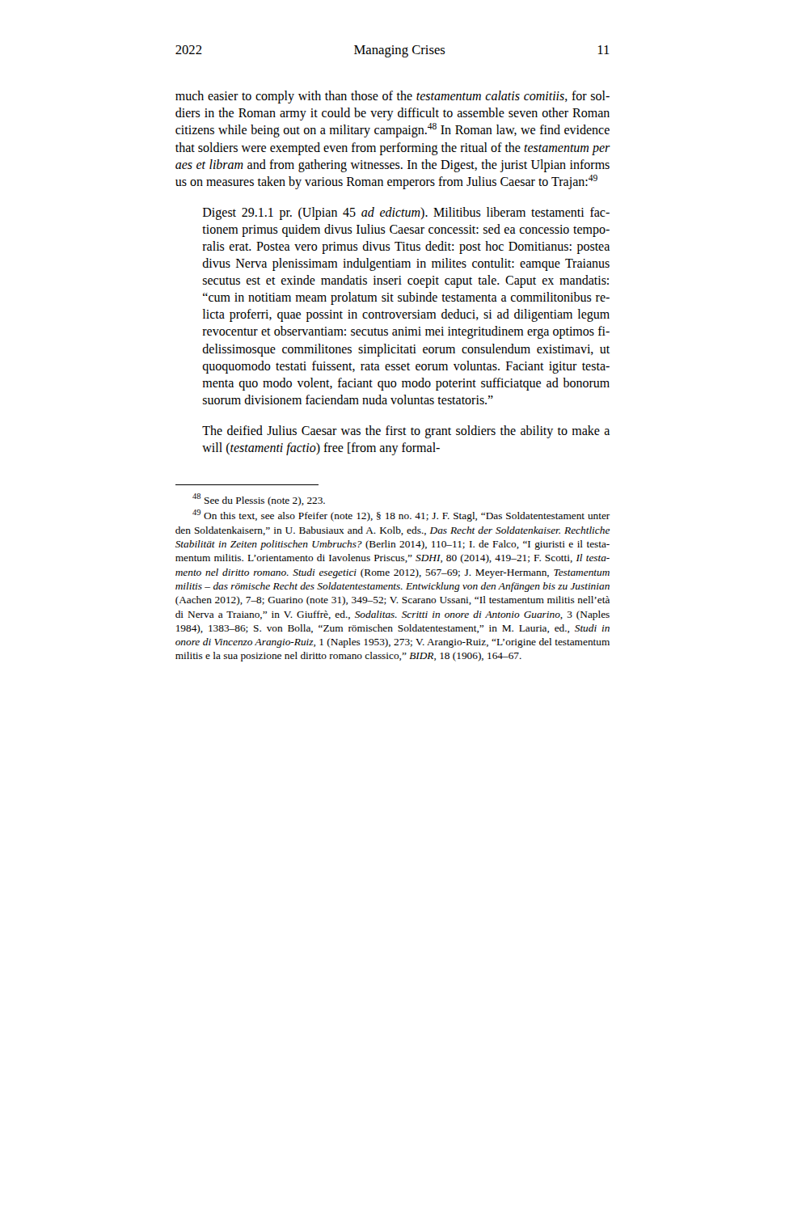2022 Managing Crises 11
much easier to comply with than those of the testamentum calatis comitiis, for soldiers in the Roman army it could be very difficult to assemble seven other Roman citizens while being out on a military campaign.48 In Roman law, we find evidence that soldiers were exempted even from performing the ritual of the testamentum per aes et libram and from gathering witnesses. In the Digest, the jurist Ulpian informs us on measures taken by various Roman emperors from Julius Caesar to Trajan:49
Digest 29.1.1 pr. (Ulpian 45 ad edictum). Militibus liberam testamenti factionem primus quidem divus Iulius Caesar concessit: sed ea concessio temporalis erat. Postea vero primus divus Titus dedit: post hoc Domitianus: postea divus Nerva plenissimam indulgentiam in milites contulit: eamque Traianus secutus est et exinde mandatis inseri coepit caput tale. Caput ex mandatis: “cum in notitiam meam prolatum sit subinde testamenta a commilitonibus relicta proferri, quae possint in controversiam deduci, si ad diligentiam legum revocentur et observantiam: secutus animi mei integritudinem erga optimos fidelissimosque commilitones simplicitati eorum consulendum existimavi, ut quoquomodo testati fuissent, rata esset eorum voluntas. Faciant igitur testamenta quo modo volent, faciant quo modo poterint sufficiatque ad bonorum suorum divisionem faciendam nuda voluntas testatoris.”
The deified Julius Caesar was the first to grant soldiers the ability to make a will (testamenti factio) free [from any formal-
48 See du Plessis (note 2), 223.
49 On this text, see also Pfeifer (note 12), § 18 no. 41; J. F. Stagl, “Das Soldatentestament unter den Soldatenkaisern,” in U. Babusiaux and A. Kolb, eds., Das Recht der Soldatenkaiser. Rechtliche Stabilität in Zeiten politischen Umbruchs? (Berlin 2014), 110–11; I. de Falco, “I giuristi e il testamentum militis. L’orientamento di Iavolenus Priscus,” SDHI, 80 (2014), 419–21; F. Scotti, Il testamento nel diritto romano. Studi esegetici (Rome 2012), 567–69; J. Meyer-Hermann, Testamentum militis – das römische Recht des Soldatentestaments. Entwicklung von den Anfängen bis zu Justinian (Aachen 2012), 7–8; Guarino (note 31), 349–52; V. Scarano Ussani, “Il testamentum militis nell’età di Nerva a Traiano,” in V. Giuffrè, ed., Sodalitas. Scritti in onore di Antonio Guarino, 3 (Naples 1984), 1383–86; S. von Bolla, “Zum römischen Soldatentestament,” in M. Lauria, ed., Studi in onore di Vincenzo Arangio-Ruiz, 1 (Naples 1953), 273; V. Arangio-Ruiz, “L’origine del testamentum militis e la sua posizione nel diritto romano classico,” BIDR, 18 (1906), 164–67.